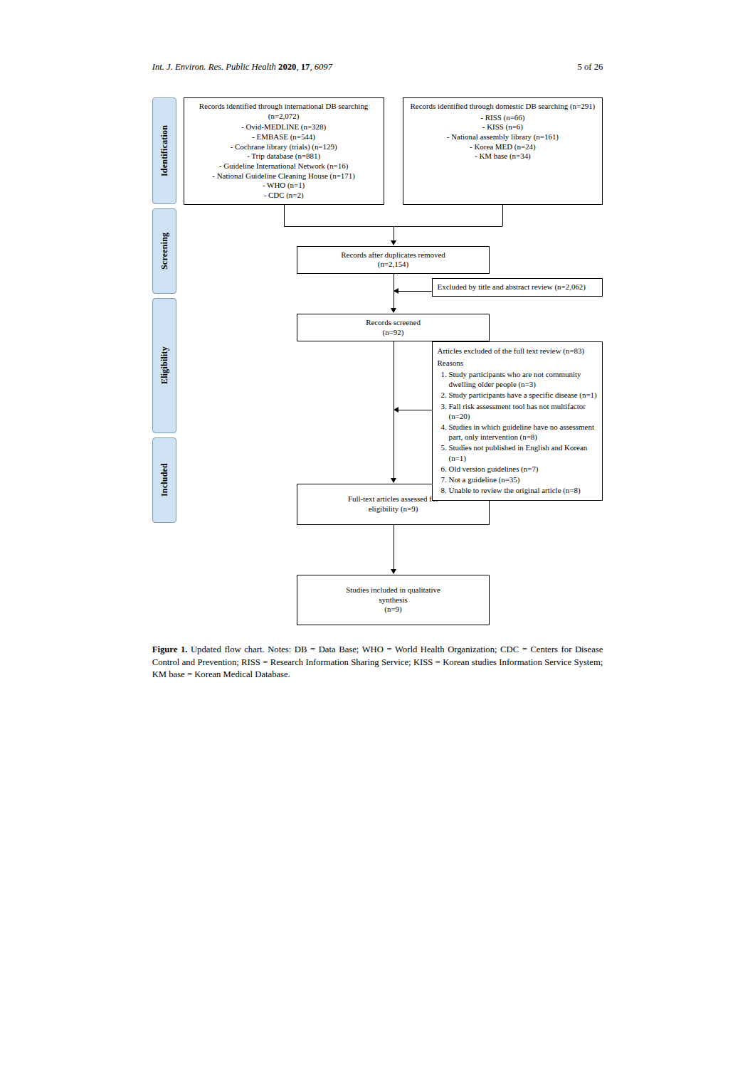Int. J. Environ. Res. Public Health 2020, 17, 6097
5 of 26
Identification
Screening
Eligibility
Included
Records identified through international DB searching (n=2,072)
- Ovid-MEDLINE (n=328)
- EMBASE (n=544)
- Cochrane library (trials) (n=129)
- Trip database (n=881)
- Guideline International Network (n=16)
- National Guideline Cleaning House (n=171)
- WHO (n=1)
- CDC (n=2)
Records identified through domestic DB searching (n=291)
- RISS (n=66)
- KISS (n=6)
- National assembly library (n=161)
- Korea MED (n=24)
- KM base (n=34)
Records after duplicates removed
(n=2,154)
Excluded by title and abstract review (n=2,062)
Records screened
(n=92)
Articles excluded of the full text review (n=83)
Reasons
Study participants who are not community dwelling older people (n=3)
Study participants have a specific disease (n=1)
Fall risk assessment tool has not multifactor (n=20)
Studies in which guideline have no assessment part, only intervention (n=8)
Studies not published in English and Korean (n=1)
Old version guidelines (n=7)
Not a guideline (n=35)
Unable to review the original article (n=8)
Full-text articles assessed for
eligibility (n=9)
Studies included in qualitative
synthesis
(n=9)
Figure 1. Updated flow chart. Notes: DB = Data Base; WHO = World Health Organization; CDC = Centers for Disease Control and Prevention; RISS = Research Information Sharing Service; KISS = Korean studies Information Service System; KM base = Korean Medical Database.